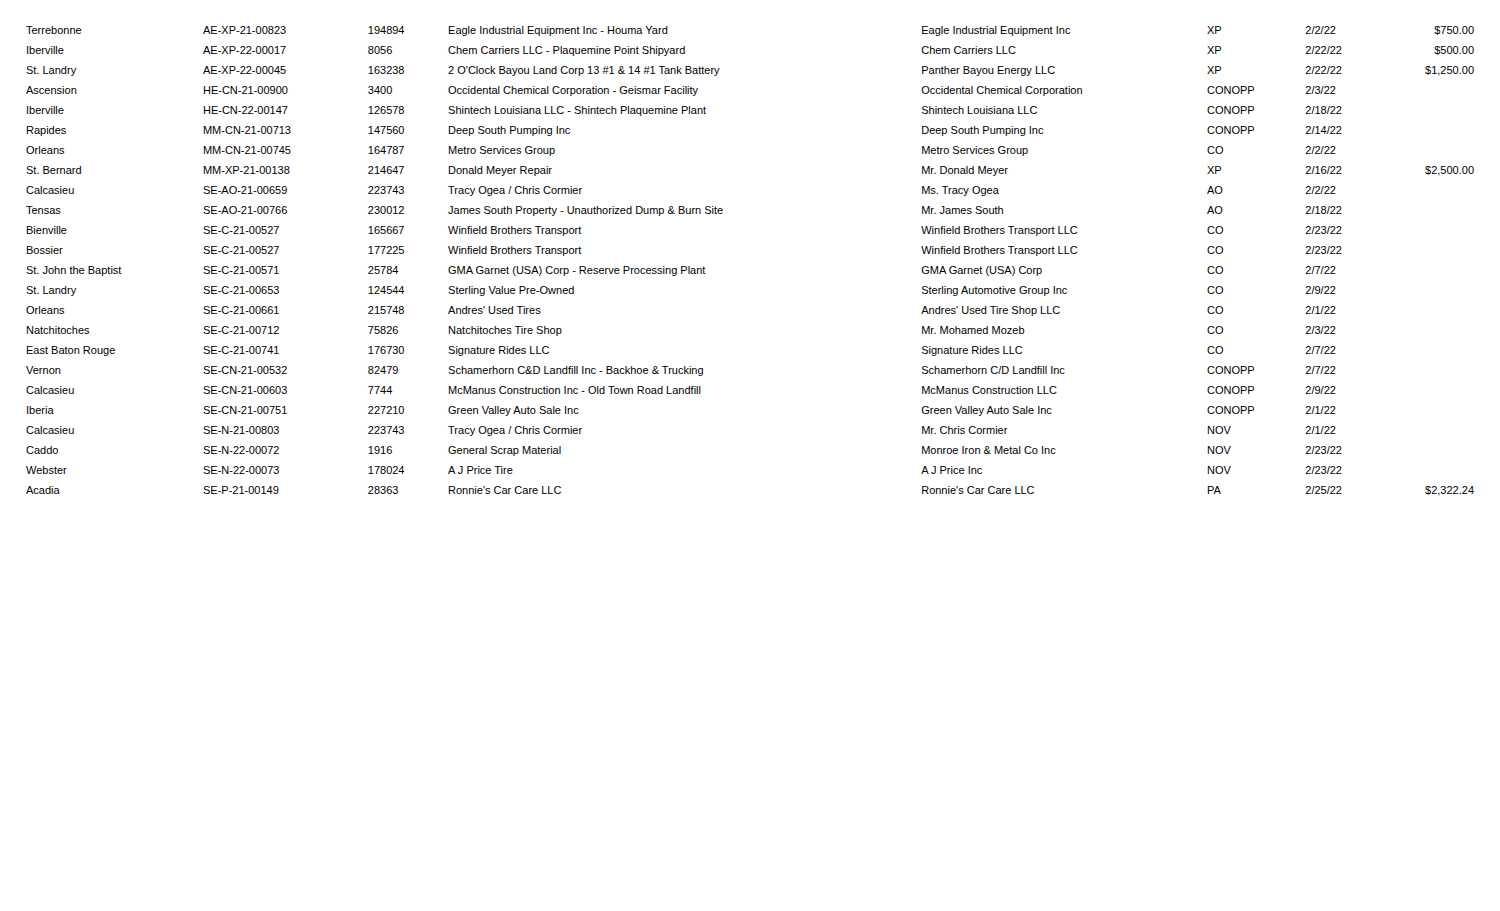| Terrebonne | AE-XP-21-00823 | 194894 | Eagle Industrial Equipment Inc - Houma Yard | Eagle Industrial Equipment Inc | XP | 2/2/22 | $750.00 |
| Iberville | AE-XP-22-00017 | 8056 | Chem Carriers LLC - Plaquemine Point Shipyard | Chem Carriers LLC | XP | 2/22/22 | $500.00 |
| St. Landry | AE-XP-22-00045 | 163238 | 2 O'Clock Bayou Land Corp 13 #1 & 14 #1 Tank Battery | Panther Bayou Energy LLC | XP | 2/22/22 | $1,250.00 |
| Ascension | HE-CN-21-00900 | 3400 | Occidental Chemical Corporation - Geismar Facility | Occidental Chemical Corporation | CONOPP | 2/3/22 | |
| Iberville | HE-CN-22-00147 | 126578 | Shintech Louisiana LLC - Shintech Plaquemine Plant | Shintech Louisiana LLC | CONOPP | 2/18/22 | |
| Rapides | MM-CN-21-00713 | 147560 | Deep South Pumping Inc | Deep South Pumping Inc | CONOPP | 2/14/22 | |
| Orleans | MM-CN-21-00745 | 164787 | Metro Services Group | Metro Services Group | CO | 2/2/22 | |
| St. Bernard | MM-XP-21-00138 | 214647 | Donald Meyer Repair | Mr. Donald Meyer | XP | 2/16/22 | $2,500.00 |
| Calcasieu | SE-AO-21-00659 | 223743 | Tracy Ogea / Chris Cormier | Ms. Tracy Ogea | AO | 2/2/22 | |
| Tensas | SE-AO-21-00766 | 230012 | James South Property - Unauthorized Dump & Burn Site | Mr. James South | AO | 2/18/22 | |
| Bienville | SE-C-21-00527 | 165667 | Winfield Brothers Transport | Winfield Brothers Transport LLC | CO | 2/23/22 | |
| Bossier | SE-C-21-00527 | 177225 | Winfield Brothers Transport | Winfield Brothers Transport LLC | CO | 2/23/22 | |
| St. John the Baptist | SE-C-21-00571 | 25784 | GMA Garnet (USA) Corp - Reserve Processing Plant | GMA Garnet (USA) Corp | CO | 2/7/22 | |
| St. Landry | SE-C-21-00653 | 124544 | Sterling Value Pre-Owned | Sterling Automotive Group Inc | CO | 2/9/22 | |
| Orleans | SE-C-21-00661 | 215748 | Andres' Used Tires | Andres' Used Tire Shop LLC | CO | 2/1/22 | |
| Natchitoches | SE-C-21-00712 | 75826 | Natchitoches Tire Shop | Mr. Mohamed Mozeb | CO | 2/3/22 | |
| East Baton Rouge | SE-C-21-00741 | 176730 | Signature Rides LLC | Signature Rides LLC | CO | 2/7/22 | |
| Vernon | SE-CN-21-00532 | 82479 | Schamerhorn C&D Landfill Inc - Backhoe & Trucking | Schamerhorn C/D Landfill Inc | CONOPP | 2/7/22 | |
| Calcasieu | SE-CN-21-00603 | 7744 | McManus Construction Inc - Old Town Road Landfill | McManus Construction LLC | CONOPP | 2/9/22 | |
| Iberia | SE-CN-21-00751 | 227210 | Green Valley Auto Sale Inc | Green Valley Auto Sale Inc | CONOPP | 2/1/22 | |
| Calcasieu | SE-N-21-00803 | 223743 | Tracy Ogea / Chris Cormier | Mr. Chris Cormier | NOV | 2/1/22 | |
| Caddo | SE-N-22-00072 | 1916 | General Scrap Material | Monroe Iron & Metal Co Inc | NOV | 2/23/22 | |
| Webster | SE-N-22-00073 | 178024 | A J Price Tire | A J Price Inc | NOV | 2/23/22 | |
| Acadia | SE-P-21-00149 | 28363 | Ronnie's Car Care LLC | Ronnie's Car Care LLC | PA | 2/25/22 | $2,322.24 |